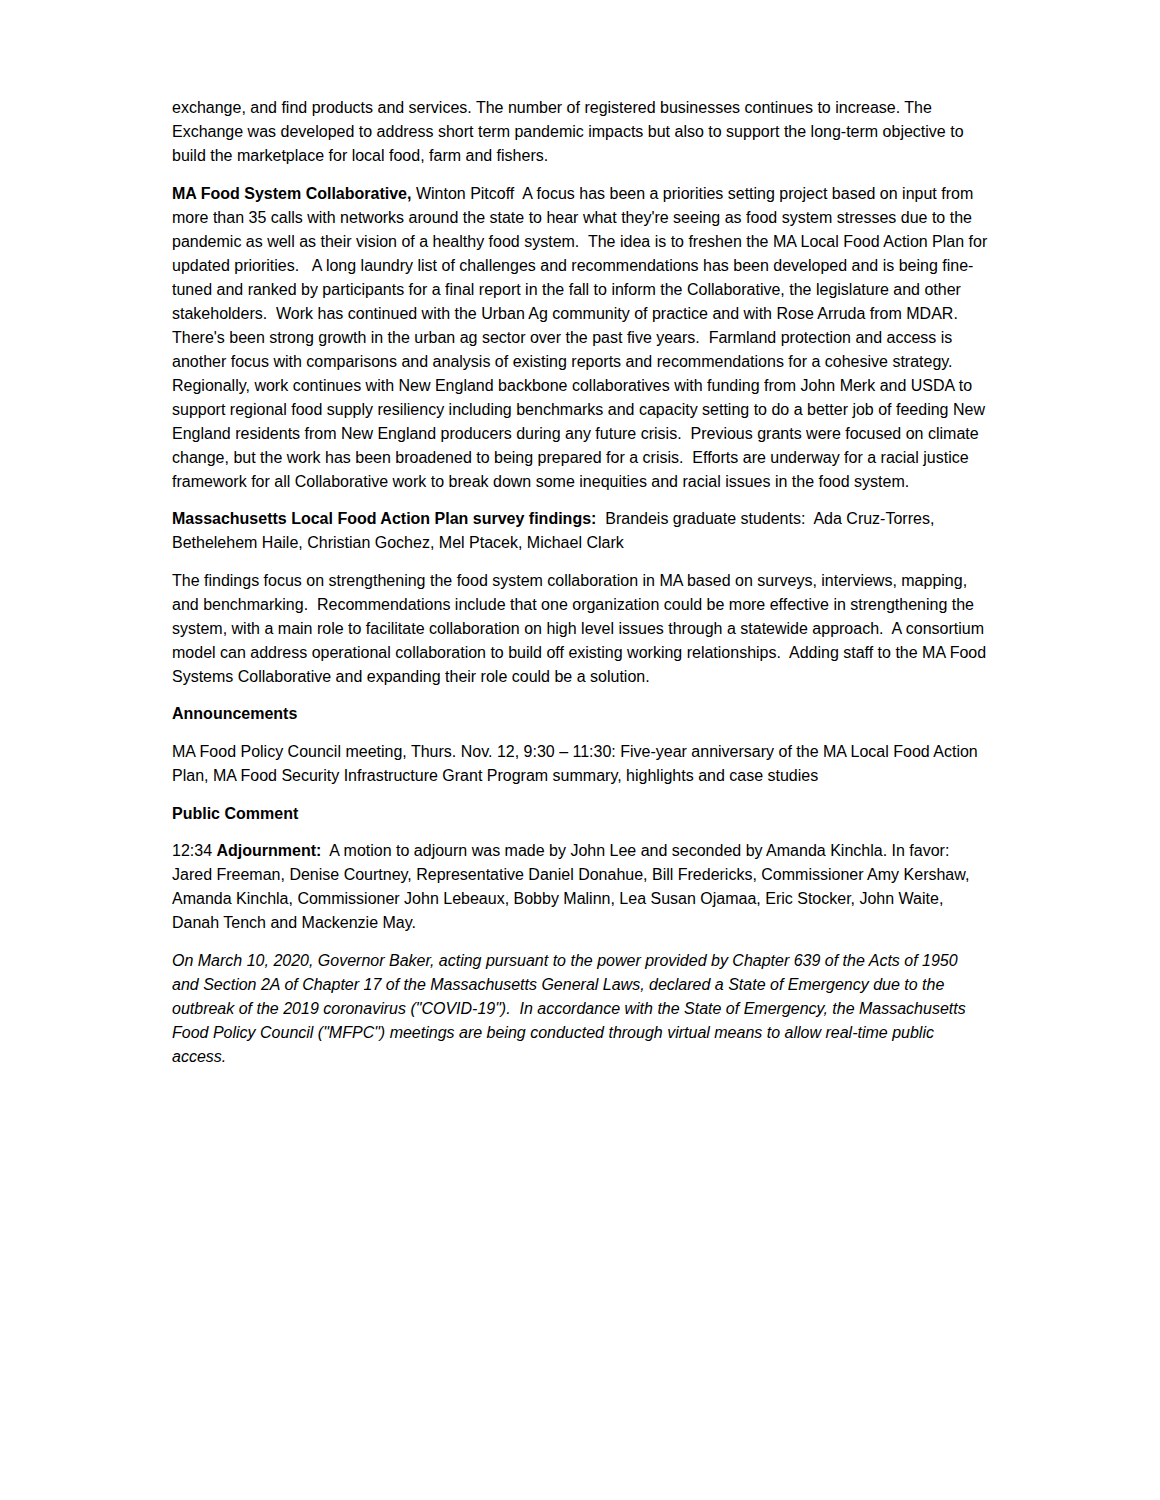exchange, and find products and services. The number of registered businesses continues to increase. The Exchange was developed to address short term pandemic impacts but also to support the long-term objective to build the marketplace for local food, farm and fishers.
MA Food System Collaborative, Winton Pitcoff A focus has been a priorities setting project based on input from more than 35 calls with networks around the state to hear what they're seeing as food system stresses due to the pandemic as well as their vision of a healthy food system. The idea is to freshen the MA Local Food Action Plan for updated priorities. A long laundry list of challenges and recommendations has been developed and is being fine-tuned and ranked by participants for a final report in the fall to inform the Collaborative, the legislature and other stakeholders. Work has continued with the Urban Ag community of practice and with Rose Arruda from MDAR. There's been strong growth in the urban ag sector over the past five years. Farmland protection and access is another focus with comparisons and analysis of existing reports and recommendations for a cohesive strategy. Regionally, work continues with New England backbone collaboratives with funding from John Merk and USDA to support regional food supply resiliency including benchmarks and capacity setting to do a better job of feeding New England residents from New England producers during any future crisis. Previous grants were focused on climate change, but the work has been broadened to being prepared for a crisis. Efforts are underway for a racial justice framework for all Collaborative work to break down some inequities and racial issues in the food system.
Massachusetts Local Food Action Plan survey findings: Brandeis graduate students: Ada Cruz-Torres, Bethelehem Haile, Christian Gochez, Mel Ptacek, Michael Clark
The findings focus on strengthening the food system collaboration in MA based on surveys, interviews, mapping, and benchmarking. Recommendations include that one organization could be more effective in strengthening the system, with a main role to facilitate collaboration on high level issues through a statewide approach. A consortium model can address operational collaboration to build off existing working relationships. Adding staff to the MA Food Systems Collaborative and expanding their role could be a solution.
Announcements
MA Food Policy Council meeting, Thurs. Nov. 12, 9:30 – 11:30: Five-year anniversary of the MA Local Food Action Plan, MA Food Security Infrastructure Grant Program summary, highlights and case studies
Public Comment
12:34 Adjournment: A motion to adjourn was made by John Lee and seconded by Amanda Kinchla. In favor: Jared Freeman, Denise Courtney, Representative Daniel Donahue, Bill Fredericks, Commissioner Amy Kershaw, Amanda Kinchla, Commissioner John Lebeaux, Bobby Malinn, Lea Susan Ojamaa, Eric Stocker, John Waite, Danah Tench and Mackenzie May.
On March 10, 2020, Governor Baker, acting pursuant to the power provided by Chapter 639 of the Acts of 1950 and Section 2A of Chapter 17 of the Massachusetts General Laws, declared a State of Emergency due to the outbreak of the 2019 coronavirus ("COVID-19"). In accordance with the State of Emergency, the Massachusetts Food Policy Council ("MFPC") meetings are being conducted through virtual means to allow real-time public access.